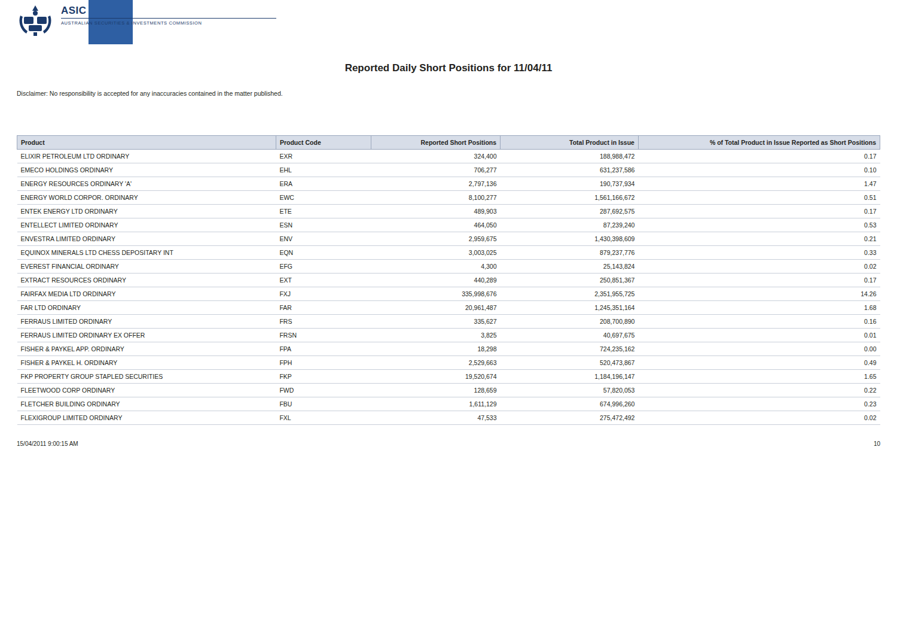ASIC
Australian Securities & Investments Commission
Reported Daily Short Positions for 11/04/11
Disclaimer: No responsibility is accepted for any inaccuracies contained in the matter published.
| Product | Product Code | Reported Short Positions | Total Product in Issue | % of Total Product in Issue Reported as Short Positions |
| --- | --- | --- | --- | --- |
| ELIXIR PETROLEUM LTD ORDINARY | EXR | 324,400 | 188,988,472 | 0.17 |
| EMECO HOLDINGS ORDINARY | EHL | 706,277 | 631,237,586 | 0.10 |
| ENERGY RESOURCES ORDINARY 'A' | ERA | 2,797,136 | 190,737,934 | 1.47 |
| ENERGY WORLD CORPOR. ORDINARY | EWC | 8,100,277 | 1,561,166,672 | 0.51 |
| ENTEK ENERGY LTD ORDINARY | ETE | 489,903 | 287,692,575 | 0.17 |
| ENTELLECT LIMITED ORDINARY | ESN | 464,050 | 87,239,240 | 0.53 |
| ENVESTRA LIMITED ORDINARY | ENV | 2,959,675 | 1,430,398,609 | 0.21 |
| EQUINOX MINERALS LTD CHESS DEPOSITARY INT | EQN | 3,003,025 | 879,237,776 | 0.33 |
| EVEREST FINANCIAL ORDINARY | EFG | 4,300 | 25,143,824 | 0.02 |
| EXTRACT RESOURCES ORDINARY | EXT | 440,289 | 250,851,367 | 0.17 |
| FAIRFAX MEDIA LTD ORDINARY | FXJ | 335,998,676 | 2,351,955,725 | 14.26 |
| FAR LTD ORDINARY | FAR | 20,961,487 | 1,245,351,164 | 1.68 |
| FERRAUS LIMITED ORDINARY | FRS | 335,627 | 208,700,890 | 0.16 |
| FERRAUS LIMITED ORDINARY EX OFFER | FRSN | 3,825 | 40,697,675 | 0.01 |
| FISHER & PAYKEL APP. ORDINARY | FPA | 18,298 | 724,235,162 | 0.00 |
| FISHER & PAYKEL H. ORDINARY | FPH | 2,529,663 | 520,473,867 | 0.49 |
| FKP PROPERTY GROUP STAPLED SECURITIES | FKP | 19,520,674 | 1,184,196,147 | 1.65 |
| FLEETWOOD CORP ORDINARY | FWD | 128,659 | 57,820,053 | 0.22 |
| FLETCHER BUILDING ORDINARY | FBU | 1,611,129 | 674,996,260 | 0.23 |
| FLEXIGROUP LIMITED ORDINARY | FXL | 47,533 | 275,472,492 | 0.02 |
15/04/2011 9:00:15 AM 10